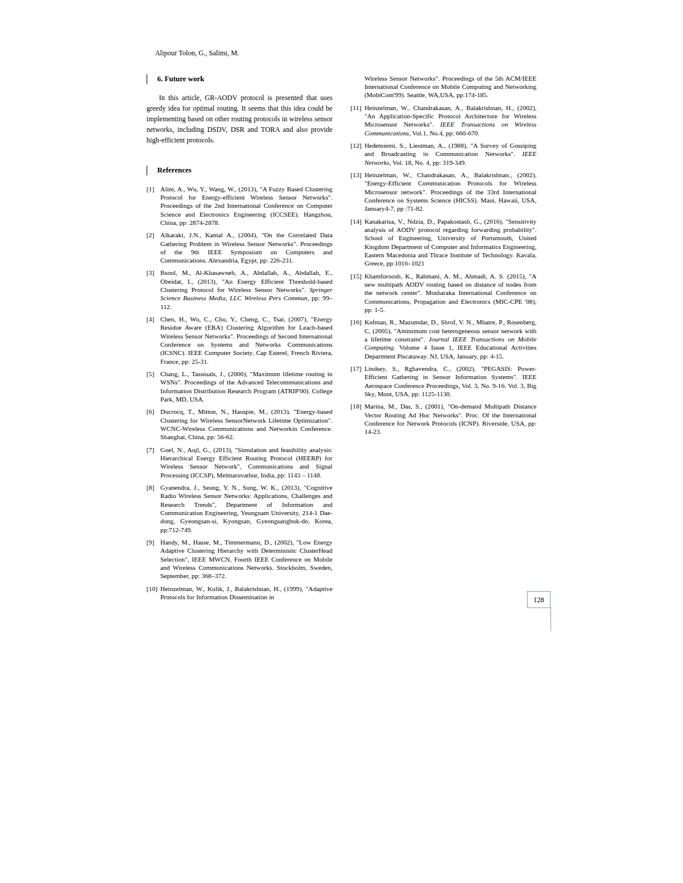Alipour Tolon, G., Salimi, M.
6. Future work
In this article, GR-AODV protocol is presented that uses greedy idea for optimal routing. It seems that this idea could be implementing based on other routing protocols in wireless sensor networks, including DSDV, DSR and TORA and also provide high-efficient protocols.
References
Alim, A., Wu, Y., Wang, W., (2013), "A Fuzzy Based Clustering Protocol for Energy-efficient Wireless Sensor Networks". Proceedings of the 2nd International Conference on Computer Science and Electronics Engineering (ICCSEE). Hangzhou, China, pp: 2874-2878.
Alkaraki, J.N., Kamal A., (2004), "On the Correlated Data Gathering Problem in Wireless Sensor Networks". Proceedings of the 9th IEEE Symposium on Computers and Communications. Alexandria, Egypt, pp: 226-231.
Bsoul, M., Al-Khasawneh, A., Abdallah, A., Abdallah, E., Obeidat, I., (2013), "An Energy Efficient Threshold-based Clustering Protocol for Wireless Sensor Networks". Springer Science Business Media, LLC Wireless Pers Commun, pp: 99–112.
Chen, H., Wu, C., Chu, Y., Cheng, C., Tsai, (2007), "Energy Residue Aware (ERA) Clustering Algorithm for Leach-based Wireless Sensor Networks". Proceedings of Second International Conference on Systems and Networks Communications (ICSNC). IEEE Computer Society. Cap Esterel, French Riviera, France, pp: 25-31.
Chang, L., Tassiuals, J., (2000), "Maximum lifetime routing in WSNs". Proceedings of the Advanced Telecommunications and Information Distribution Research Program (ATRIP'00). College Park, MD, USA.
Ducrocq, T., Mitton, N., Hauspie, M., (2013), "Energy-based Clustering for Wireless SensorNetwork Lifetime Optimization". WCNC-Wireless Communications and Networkin Conference. Shanghai, China, pp: 56-62.
Goel, N., Aujl, G., (2013), "Simulation and feasibility analysis: Hierarchical Energy Efficient Routing Protocol (HEERP) for Wireless Sensor Network", Communications and Signal Processing (ICCSP), Melmaruvathur, India, pp: 1143 – 1148.
Gyanendra, J., Seung, Y. N., Sung, W. K., (2013), "Cognitive Radio Wireless Sensor Networks: Applications, Challenges and Research Trends", Department of Information and Communication Engineering, Yeungnam University, 214-1 Dae-dong, Gyeongsan-si, Kyongsan, Gyeongsangbuk-do, Korea, pp:712-749.
Handy, M., Hasse, M., Timmermann, D., (2002), "Low Energy Adaptive Clustering Hierarchy with Deterministic ClusterHead Selection", IEEE MWCN, Fourth IEEE Conference on Mobile and Wireless Communications Networks. Stockholm, Sweden, September, pp: 368–372.
Heinzelman, W., Kulik, J., Balakrishnan, H., (1999), "Adaptive Protocols for Information Dissemination in
Wireless Sensor Networks". Proceedings of the 5th ACM/IEEE International Conference on Mobile Computing and Networking (MobiCom'99). Seattle, WA,USA, pp:174-185.
Heinzelman, W., Chandrakasan, A., Balakrishnan, H., (2002), "An Application-Specific Protocol Architecture for Wireless Microsensor Networks". IEEE Transactions on Wireless Communications, Vol.1, No.4, pp: 660-670.
Hedetniemi, S., Liestman, A., (1988), "A Survey of Gossiping and Broadcasting in Communication Networks". IEEE Networks, Vol. 18, No. 4, pp: 319-349.
Heinzelman, W., Chandrakasan, A., Balakrishnan., (2002), "Energy-Efficient Communication Protocols for Wireless Microsensor network". Proceedings of the 33rd International Conference on Systems Science (HICSS). Maui, Hawaii, USA, January4-7, pp :71-82.
Kanakarisa, V., Ndzia, D., Papakostasb, G., (2016), "Sensitivity analysis of AODV protocol regarding forwarding probability". School of Engineering, University of Portsmouth, United Kingdom Department of Computer and Informatics Engineering, Eastern Macedonia and Thrace Institute of Technology. Kavala, Greece, pp:1016–1021
Khamforoosh, K., Rahmani, A. M., Ahmadi, A. S. (2015), "A new multipath AODV routing based on distance of nodes from the network center". Mosharaka International Conference on Communications, Propagation and Electronics (MIC-CPE '08), pp: 1-5.
Kofman, R., Mazumdar, D., Shrof, V. N., Mhatre, P., Rosenberg, C, (2005), "Aminimum cost heterogeneous sensor network with a lifetime constraint". Journal IEEE Transactions on Mobile Computing. Volume 4 Issue 1, IEEE Educational Activities Department Piscataway. NJ, USA, January, pp: 4-15.
Lindsey, S., Rghavendra, C., (2002), "PEGASIS: Power-Efficient Gathering in Sensor Information Systems". IEEE Aerospace Conference Proceedings, Vol. 3, No. 9-16. Vol. 3, Big Sky, Mont, USA, pp: 1125-1130.
Marina, M., Das, S., (2001), "On-demand Multipath Distance Vector Routing Ad Hoc Networks". Proc. Of the International Conference for Network Protocols (ICNP). Riverside, USA, pp: 14-23.
128